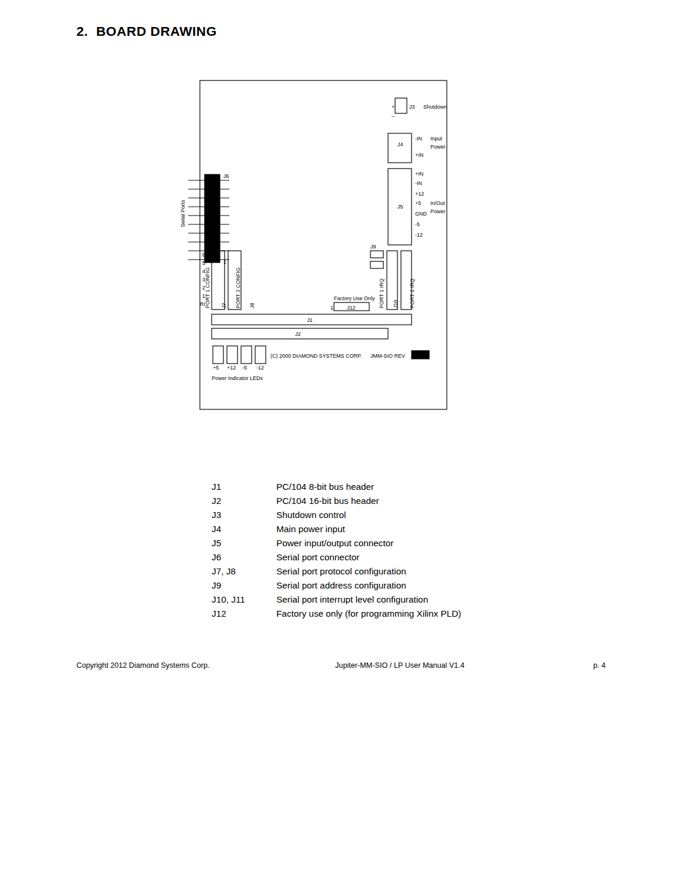2. BOARD DRAWING
J6 1 + _ J3 Shutdown J4 -IN +IN Input Power J5 +IN -IN +12 +5 GND -5 -12 In/Out Power J9 PORT 1 IRQ J10 PORT 2 IRQ PORT 1 CONFIG J7 PORT 2 CONFIG J8 6 5 4 3 2 1 RI Factory Use Only 1 J12 J1 J2 +5 +12 -5 -12 (C) 2000 DIAMOND SYSTEMS CORP. JMM-SIO REV Power Indicator LEDs Serial Ports
| J1 | PC/104 8-bit bus header |
| J2 | PC/104 16-bit bus header |
| J3 | Shutdown control |
| J4 | Main power input |
| J5 | Power input/output connector |
| J6 | Serial port connector |
| J7, J8 | Serial port protocol configuration |
| J9 | Serial port address configuration |
| J10, J11 | Serial port interrupt level configuration |
| J12 | Factory use only (for programming Xilinx PLD) |
Copyright 2012 Diamond Systems Corp.
Jupiter-MM-SIO / LP User Manual V1.4
p. 4